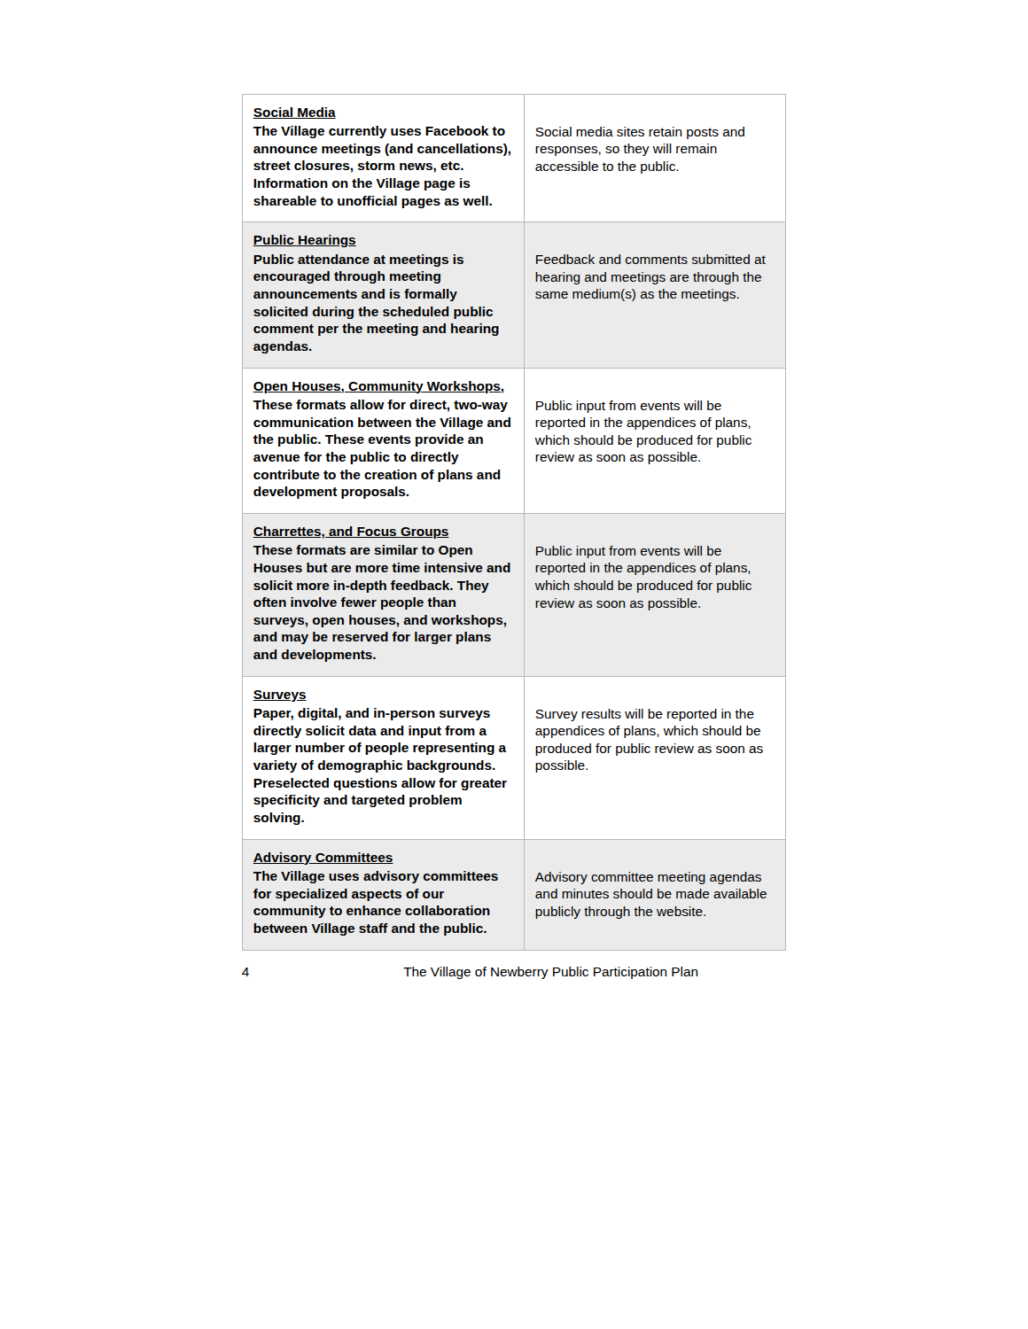| Social Media The Village currently uses Facebook to announce meetings (and cancellations), street closures, storm news, etc. Information on the Village page is shareable to unofficial pages as well. | Social media sites retain posts and responses, so they will remain accessible to the public. |
| Public Hearings Public attendance at meetings is encouraged through meeting announcements and is formally solicited during the scheduled public comment per the meeting and hearing agendas. | Feedback and comments submitted at hearing and meetings are through the same medium(s) as the meetings. |
| Open Houses, Community Workshops, These formats allow for direct, two-way communication between the Village and the public. These events provide an avenue for the public to directly contribute to the creation of plans and development proposals. | Public input from events will be reported in the appendices of plans, which should be produced for public review as soon as possible. |
| Charrettes, and Focus Groups These formats are similar to Open Houses but are more time intensive and solicit more in-depth feedback. They often involve fewer people than surveys, open houses, and workshops, and may be reserved for larger plans and developments. | Public input from events will be reported in the appendices of plans, which should be produced for public review as soon as possible. |
| Surveys Paper, digital, and in-person surveys directly solicit data and input from a larger number of people representing a variety of demographic backgrounds. Preselected questions allow for greater specificity and targeted problem solving. | Survey results will be reported in the appendices of plans, which should be produced for public review as soon as possible. |
| Advisory Committees The Village uses advisory committees for specialized aspects of our community to enhance collaboration between Village staff and the public. | Advisory committee meeting agendas and minutes should be made available publicly through the website. |
4 The Village of Newberry Public Participation Plan